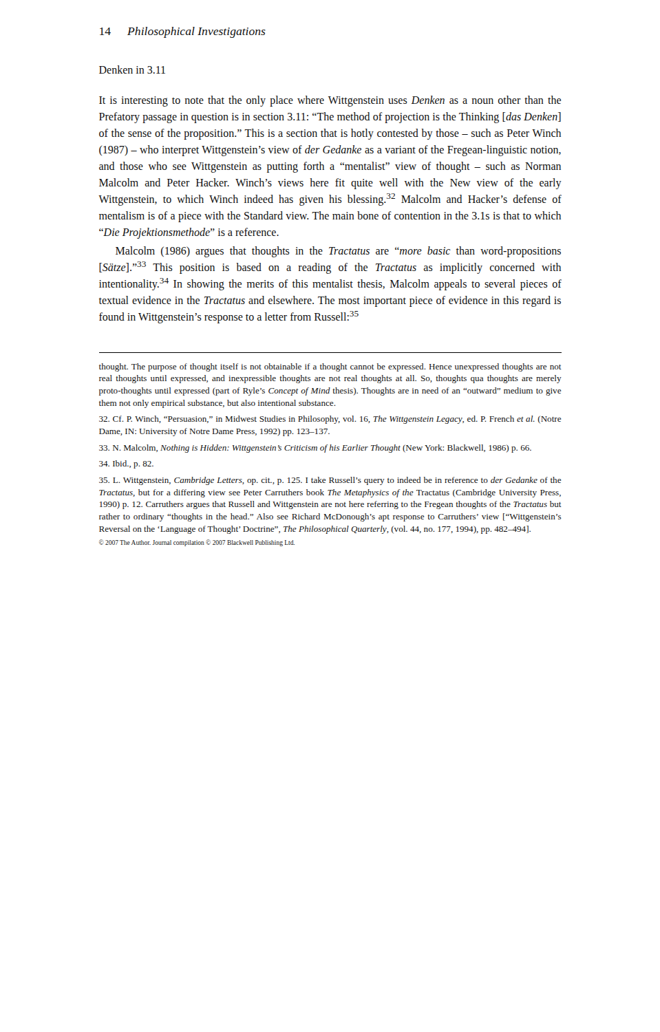14 Philosophical Investigations
Denken in 3.11
It is interesting to note that the only place where Wittgenstein uses Denken as a noun other than the Prefatory passage in question is in section 3.11: “The method of projection is the Thinking [das Denken] of the sense of the proposition.” This is a section that is hotly contested by those – such as Peter Winch (1987) – who interpret Wittgenstein’s view of der Gedanke as a variant of the Fregean-linguistic notion, and those who see Wittgenstein as putting forth a “mentalist” view of thought – such as Norman Malcolm and Peter Hacker. Winch’s views here fit quite well with the New view of the early Wittgenstein, to which Winch indeed has given his blessing.32 Malcolm and Hacker’s defense of mentalism is of a piece with the Standard view. The main bone of contention in the 3.1s is that to which “Die Projektionsmethode” is a reference.
Malcolm (1986) argues that thoughts in the Tractatus are “more basic than word-propositions [Sätze].”33 This position is based on a reading of the Tractatus as implicitly concerned with intentionality.34 In showing the merits of this mentalist thesis, Malcolm appeals to several pieces of textual evidence in the Tractatus and elsewhere. The most important piece of evidence in this regard is found in Wittgenstein’s response to a letter from Russell:35
thought. The purpose of thought itself is not obtainable if a thought cannot be expressed. Hence unexpressed thoughts are not real thoughts until expressed, and inexpressible thoughts are not real thoughts at all. So, thoughts qua thoughts are merely proto-thoughts until expressed (part of Ryle’s Concept of Mind thesis). Thoughts are in need of an “outward” medium to give them not only empirical substance, but also intentional substance.
32. Cf. P. Winch, “Persuasion,” in Midwest Studies in Philosophy, vol. 16, The Wittgenstein Legacy, ed. P. French et al. (Notre Dame, IN: University of Notre Dame Press, 1992) pp. 123–137.
33. N. Malcolm, Nothing is Hidden: Wittgenstein’s Criticism of his Earlier Thought (New York: Blackwell, 1986) p. 66.
34. Ibid., p. 82.
35. L. Wittgenstein, Cambridge Letters, op. cit., p. 125. I take Russell’s query to indeed be in reference to der Gedanke of the Tractatus, but for a differing view see Peter Carruthers book The Metaphysics of the Tractatus (Cambridge University Press, 1990) p. 12. Carruthers argues that Russell and Wittgenstein are not here referring to the Fregean thoughts of the Tractatus but rather to ordinary “thoughts in the head.” Also see Richard McDonough’s apt response to Carruthers’ view [“Wittgenstein’s Reversal on the ‘Language of Thought’ Doctrine”, The Philosophical Quarterly, (vol. 44, no. 177, 1994), pp. 482–494].
© 2007 The Author. Journal compilation © 2007 Blackwell Publishing Ltd.